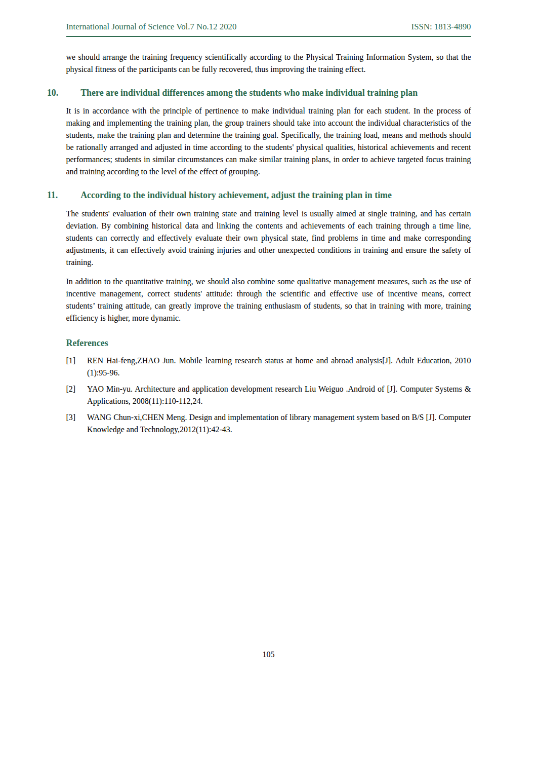International Journal of Science Vol.7 No.12 2020 ISSN: 1813-4890
we should arrange the training frequency scientifically according to the Physical Training Information System, so that the physical fitness of the participants can be fully recovered, thus improving the training effect.
10. There are individual differences among the students who make individual training plan
It is in accordance with the principle of pertinence to make individual training plan for each student. In the process of making and implementing the training plan, the group trainers should take into account the individual characteristics of the students, make the training plan and determine the training goal. Specifically, the training load, means and methods should be rationally arranged and adjusted in time according to the students' physical qualities, historical achievements and recent performances; students in similar circumstances can make similar training plans, in order to achieve targeted focus training and training according to the level of the effect of grouping.
11. According to the individual history achievement, adjust the training plan in time
The students' evaluation of their own training state and training level is usually aimed at single training, and has certain deviation. By combining historical data and linking the contents and achievements of each training through a time line, students can correctly and effectively evaluate their own physical state, find problems in time and make corresponding adjustments, it can effectively avoid training injuries and other unexpected conditions in training and ensure the safety of training.
In addition to the quantitative training, we should also combine some qualitative management measures, such as the use of incentive management, correct students' attitude: through the scientific and effective use of incentive means, correct students’ training attitude, can greatly improve the training enthusiasm of students, so that in training with more, training efficiency is higher, more dynamic.
References
[1] REN Hai-feng,ZHAO Jun. Mobile learning research status at home and abroad analysis[J]. Adult Education, 2010 (1):95-96.
[2] YAO Min-yu. Architecture and application development research Liu Weiguo .Android of [J]. Computer Systems & Applications, 2008(11):110-112,24.
[3] WANG Chun-xi,CHEN Meng. Design and implementation of library management system based on B/S [J]. Computer Knowledge and Technology,2012(11):42-43.
105